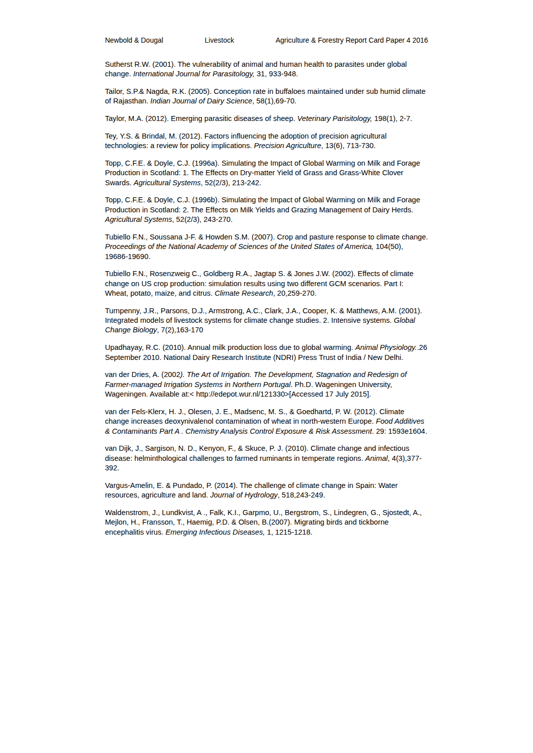Newbold & Dougal Livestock Agriculture & Forestry Report Card Paper 4 2016
Sutherst R.W. (2001). The vulnerability of animal and human health to parasites under global change. International Journal for Parasitology, 31, 933-948.
Tailor, S.P.& Nagda, R.K. (2005). Conception rate in buffaloes maintained under sub humid climate of Rajasthan. Indian Journal of Dairy Science, 58(1),69-70.
Taylor, M.A. (2012). Emerging parasitic diseases of sheep. Veterinary Parisitology, 198(1), 2-7.
Tey, Y.S. & Brindal, M. (2012). Factors influencing the adoption of precision agricultural technologies: a review for policy implications. Precision Agriculture, 13(6), 713-730.
Topp, C.F.E. & Doyle, C.J. (1996a). Simulating the Impact of Global Warming on Milk and Forage Production in Scotland: 1. The Effects on Dry-matter Yield of Grass and Grass-White Clover Swards. Agricultural Systems, 52(2/3), 213-242.
Topp, C.F.E. & Doyle, C.J. (1996b). Simulating the Impact of Global Warming on Milk and Forage Production in Scotland: 2. The Effects on Milk Yields and Grazing Management of Dairy Herds. Agricultural Systems, 52(2/3), 243-270.
Tubiello F.N., Soussana J-F. & Howden S.M. (2007). Crop and pasture response to climate change. Proceedings of the National Academy of Sciences of the United States of America, 104(50), 19686-19690.
Tubiello F.N., Rosenzweig C., Goldberg R.A., Jagtap S. & Jones J.W. (2002). Effects of climate change on US crop production: simulation results using two different GCM scenarios. Part I: Wheat, potato, maize, and citrus. Climate Research, 20,259-270.
Turnpenny, J.R., Parsons, D.J., Armstrong, A.C., Clark, J.A., Cooper, K. & Matthews, A.M. (2001). Integrated models of livestock systems for climate change studies. 2. Intensive systems. Global Change Biology, 7(2),163-170
Upadhayay, R.C. (2010). Annual milk production loss due to global warming. Animal Physiology..26 September 2010. National Dairy Research Institute (NDRI) Press Trust of India / New Delhi.
van der Dries, A. (2002). The Art of Irrigation. The Development, Stagnation and Redesign of Farmer-managed Irrigation Systems in Northern Portugal. Ph.D. Wageningen University, Wageningen. Available at:< http://edepot.wur.nl/121330>[Accessed 17 July 2015].
van der Fels-Klerx, H. J., Olesen, J. E., Madsenc, M. S., & Goedhartd, P. W. (2012). Climate change increases deoxynivalenol contamination of wheat in north-western Europe. Food Additives & Contaminants Part A . Chemistry Analysis Control Exposure & Risk Assessment. 29: 1593e1604.
van Dijk, J., Sargison, N. D., Kenyon, F., & Skuce, P. J. (2010). Climate change and infectious disease: helminthological challenges to farmed ruminants in temperate regions. Animal, 4(3),377-392.
Vargus-Amelin, E. & Pundado, P. (2014). The challenge of climate change in Spain: Water resources, agriculture and land. Journal of Hydrology, 518,243-249.
Waldenstrom, J., Lundkvist, A ., Falk, K.I., Garpmo, U., Bergstrom, S., Lindegren, G., Sjostedt, A., Mejlon, H., Fransson, T., Haemig, P.D. & Olsen, B.(2007). Migrating birds and tickborne encephalitis virus. Emerging Infectious Diseases, 1, 1215-1218.